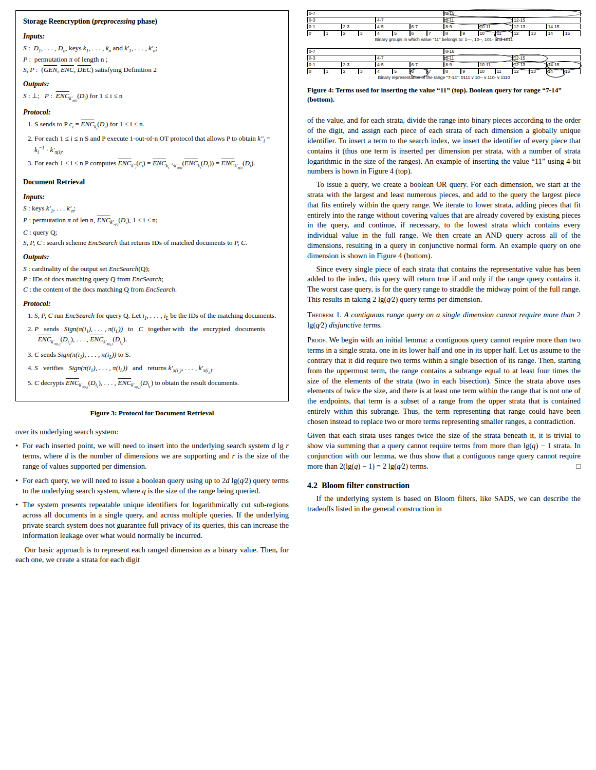Storage Reencryption (preprocessing phase)
Inputs:
S : D1, . . . , Dn, keys k1, . . . , kn and k′1, . . . , k′n;
P : permutation π of length n ;
S, P : (GEN, ENC, DEC) satisfying Definition 2
Outputs:
S : ⊥; P : ENCk′π(i)(Di) for 1 ≤ i ≤ n
Protocol:
S sends to P ci = ENCki(Di) for 1 ≤ i ≤ n.
For each 1 ≤ i ≤ n S and P execute 1-out-of-n OT protocol that allows P to obtain k″i = ki−1 · k′π(i).
For each 1 ≤ i ≤ n P computes ENCk″i(ci) = ENCki−1·k′π(i)(ENCki(Di)) = ENCk′π(i)(Di).
Document Retrieval
Inputs:
S : keys k′1, . . . k′n;
P : permutation π of len n, ENCk′π(i)(Di), 1 ≤ i ≤ n;
C : query Q;
S, P, C : search scheme EncSearch that returns IDs of matched documents to P, C.
Outputs:
S : cardinality of the output set EncSearch(Q);
P : IDs of docs matching query Q from EncSearch;
C : the content of the docs matching Q from EncSearch.
Protocol:
S, P, C run EncSearch for query Q. Let i1, . . . , iL be the IDs of the matching documents.
P sends Sign(π(i1), . . . , π(iL)) to C together with the encrypted documents ENCk′π(i1)(Di1), . . . , ENCk′π(iL)(DiL).
C sends Sign(π(i1), . . . , π(iL)) to S.
S verifies Sign(π(i1), . . . , π(iL)) and returns k′π(i1), . . . , k′π(iL).
C decrypts ENCk′π(i1)(Di1), . . . , ENCk′π(iL)(DiL) to obtain the result documents.
Figure 3: Protocol for Document Retrieval
over its underlying search system:
For each inserted point, we will need to insert into the underlying search system d lg r terms, where d is the number of dimensions we are supporting and r is the size of the range of values supported per dimension.
For each query, we will need to issue a boolean query using up to 2d lg(q⁄2) query terms to the underlying search system, where q is the size of the range being queried.
The system presents repeatable unique identifiers for logarithmically cut sub-regions across all documents in a single query, and across multiple queries. If the underlying private search system does not guarantee full privacy of its queries, this can increase the information leakage over what would normally be incurred.
Our basic approach is to represent each ranged dimension as a binary value. Then, for each one, we create a strata for each digit
0-7
8-15
0-3
4-7
8-11
12-15
0-1
2-3
4-5
6-7
8-9
10-11
12-13
14-15
0
1
2
3
4
5
6
7
8
9
10
11
12
13
14
15
Binary groups in which value "11" belongs to: 1---, 10--, 101- and 1011
0-7
8-16
0-3
4-7
8-11
12-15
0-1
2-3
4-5
6-7
8-9
10-11
12-13
14-15
0
1
2
3
4
5
6
7
8
9
10
11
12
13
14
15
Binary representation of the range "7-14": 0111 v 10-- v 110- v 1110
Figure 4: Terms used for inserting the value “11” (top). Boolean query for range “7-14” (bottom).
of the value, and for each strata, divide the range into binary pieces according to the order of the digit, and assign each piece of each strata of each dimension a globally unique identifier. To insert a term to the search index, we insert the identifier of every piece that contains it (thus one term is inserted per dimension per strata, with a number of strata logarithmic in the size of the ranges). An example of inserting the value “11” using 4-bit numbers is hown in Figure 4 (top).
To issue a query, we create a boolean OR query. For each dimension, we start at the strata with the largest and least numerous pieces, and add to the query the largest piece that fits entirely within the query range. We iterate to lower strata, adding pieces that fit entirely into the range without covering values that are already covered by existing pieces in the query, and continue, if necessary, to the lowest strata which contains every individual value in the full range. We then create an AND query across all of the dimensions, resulting in a query in conjunctive normal form. An example query on one dimension is shown in Figure 4 (bottom).
Since every single piece of each strata that contains the representative value has been added to the index, this query will return true if and only if the range query contains it. The worst case query, is for the query range to straddle the midway point of the full range. This results in taking 2 lg(q⁄2) query terms per dimension.
Theorem 1. A contiguous range query on a single dimension cannot require more than 2 lg(q⁄2) disjunctive terms.
Proof. We begin with an initial lemma: a contiguous query cannot require more than two terms in a single strata, one in its lower half and one in its upper half. Let us assume to the contrary that it did require two terms within a single bisection of its range. Then, starting from the uppermost term, the range contains a subrange equal to at least four times the size of the elements of the strata (two in each bisection). Since the strata above uses elements of twice the size, and there is at least one term within the range that is not one of the endpoints, that term is a subset of a range from the upper strata that is contained entirely within this subrange. Thus, the term representing that range could have been chosen instead to replace two or more terms representing smaller ranges, a contradiction.
Given that each strata uses ranges twice the size of the strata beneath it, it is trivial to show via summing that a query cannot require terms from more than lg(q) − 1 strata. In conjunction with our lemma, we thus show that a contiguous range query cannot require more than 2(lg(q) − 1) = 2 lg(q⁄2) terms. □
4.2 Bloom filter construction
If the underlying system is based on Bloom filters, like SADS, we can describe the tradeoffs listed in the general construction in